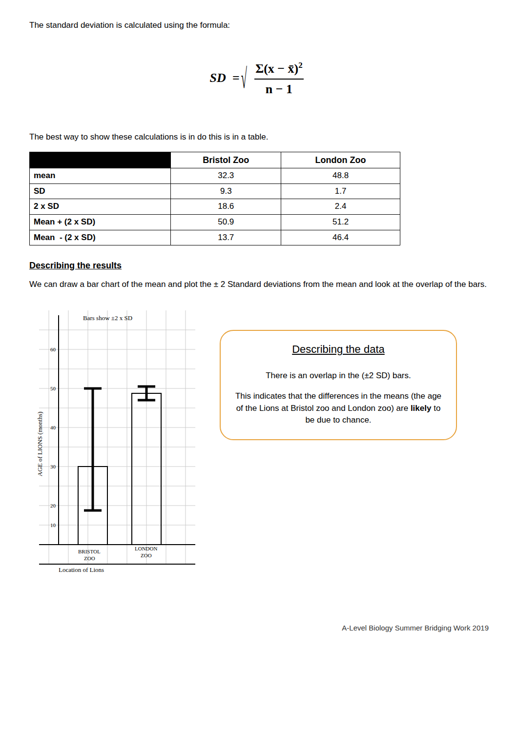The standard deviation is calculated using the formula:
SD = Σ(x − x̄)2 n − 1
The best way to show these calculations is in do this is in a table.
| | Bristol Zoo | London Zoo |
| --- | --- | --- |
| mean | 32.3 | 48.8 |
| SD | 9.3 | 1.7 |
| 2 x SD | 18.6 | 2.4 |
| Mean + (2 x SD) | 50.9 | 51.2 |
| Mean - (2 x SD) | 13.7 | 46.4 |
Describing the results
We can draw a bar chart of the mean and plot the ± 2 Standard deviations from the mean and look at the overlap of the bars.
60 50 40 30 20 10 AGE of LIONS (months) Bars show ±2 x SD BRISTOL ZOO LONDON ZOO Location of Lions
Describing the data
There is an overlap in the (±2 SD) bars.
This indicates that the differences in the means (the age of the Lions at Bristol zoo and London zoo) are likely to be due to chance.
A-Level Biology Summer Bridging Work 2019